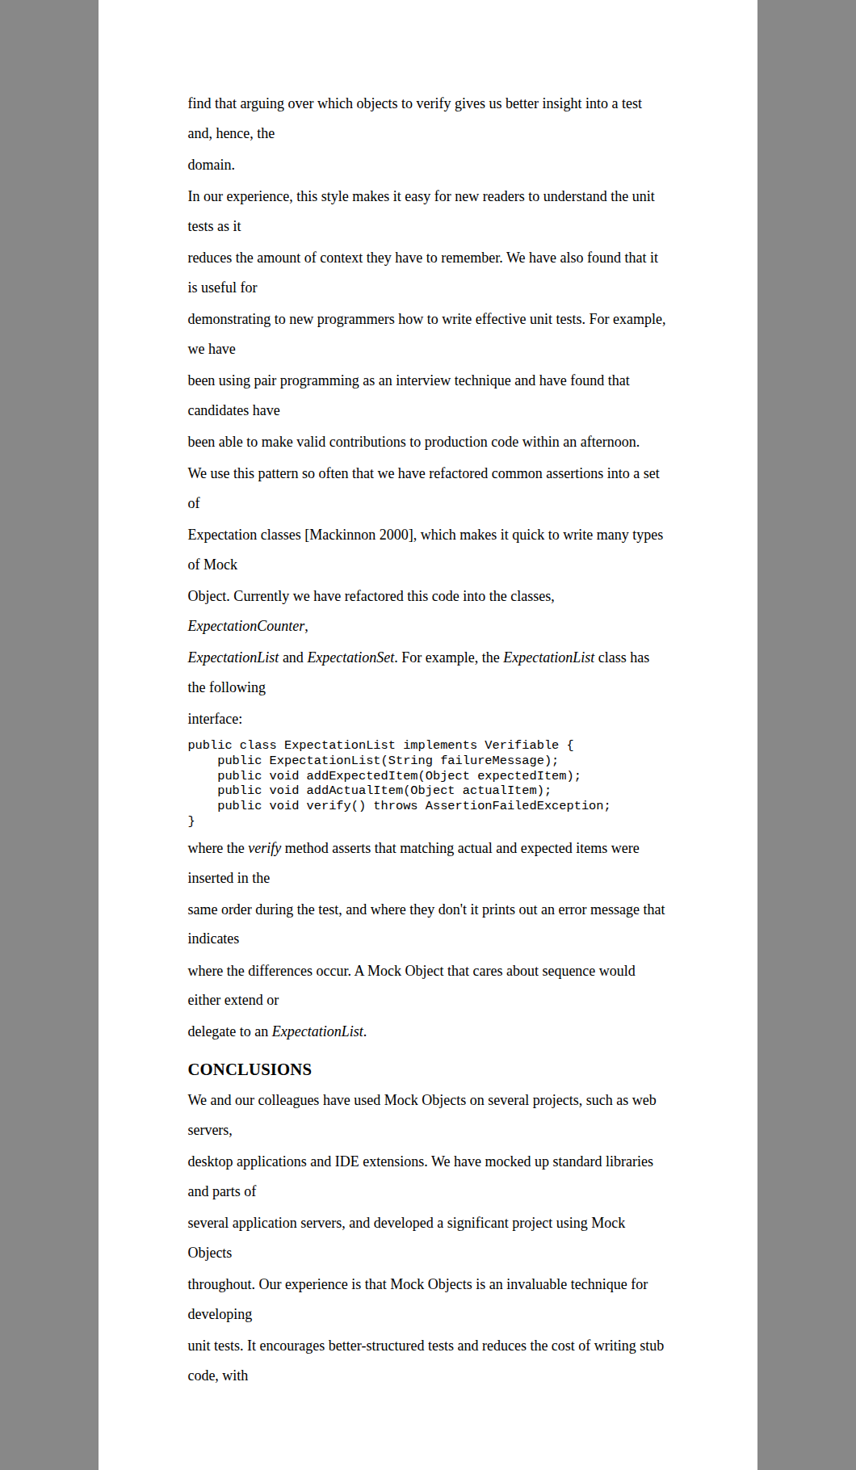find that arguing over which objects to verify gives us better insight into a test and, hence, the
domain.
In our experience, this style makes it easy for new readers to understand the unit tests as it
reduces the amount of context they have to remember. We have also found that it is useful for
demonstrating to new programmers how to write effective unit tests. For example, we have
been using pair programming as an interview technique and have found that candidates have
been able to make valid contributions to production code within an afternoon.
We use this pattern so often that we have refactored common assertions into a set of
Expectation classes [Mackinnon 2000], which makes it quick to write many types of Mock
Object. Currently we have refactored this code into the classes, ExpectationCounter,
ExpectationList and ExpectationSet. For example, the ExpectationList class has the following
interface:
public class ExpectationList implements Verifiable {
    public ExpectationList(String failureMessage);
    public void addExpectedItem(Object expectedItem);
    public void addActualItem(Object actualItem);
    public void verify() throws AssertionFailedException;
}
where the verify method asserts that matching actual and expected items were inserted in the
same order during the test, and where they don't it prints out an error message that indicates
where the differences occur. A Mock Object that cares about sequence would either extend or
delegate to an ExpectationList.
CONCLUSIONS
We and our colleagues have used Mock Objects on several projects, such as web servers,
desktop applications and IDE extensions. We have mocked up standard libraries and parts of
several application servers, and developed a significant project using Mock Objects
throughout. Our experience is that Mock Objects is an invaluable technique for developing
unit tests. It encourages better-structured tests and reduces the cost of writing stub code, with